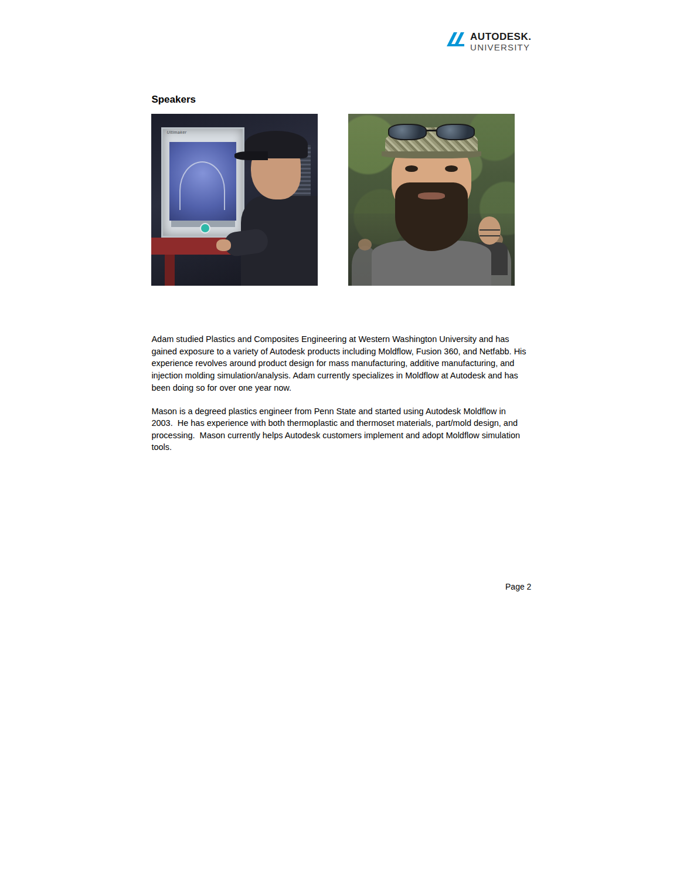AUTODESK. UNIVERSITY
Speakers
Ultimaker
Adam studied Plastics and Composites Engineering at Western Washington University and has gained exposure to a variety of Autodesk products including Moldflow, Fusion 360, and Netfabb. His experience revolves around product design for mass manufacturing, additive manufacturing, and injection molding simulation/analysis. Adam currently specializes in Moldflow at Autodesk and has been doing so for over one year now.
Mason is a degreed plastics engineer from Penn State and started using Autodesk Moldflow in 2003. He has experience with both thermoplastic and thermoset materials, part/mold design, and processing. Mason currently helps Autodesk customers implement and adopt Moldflow simulation tools.
Page 2